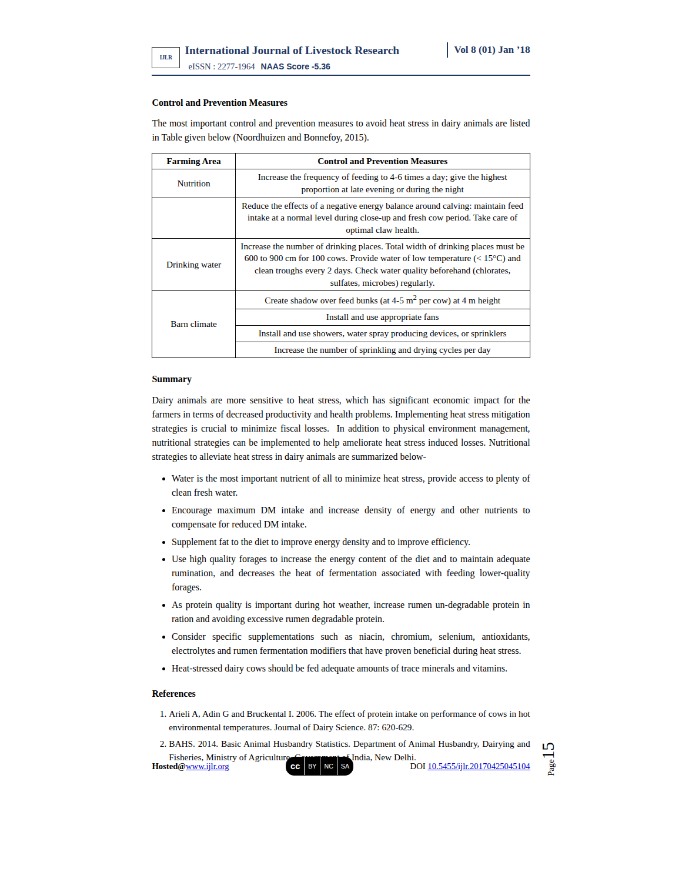IJLR
International Journal of Livestock Research eISSN : 2277-1964 NAAS Score -5.36
Vol 8 (01) Jan ’18
Control and Prevention Measures
The most important control and prevention measures to avoid heat stress in dairy animals are listed in Table given below (Noordhuizen and Bonnefoy, 2015).
| Farming Area | Control and Prevention Measures |
| --- | --- |
| Nutrition | Increase the frequency of feeding to 4-6 times a day; give the highest proportion at late evening or during the night |
| | Reduce the effects of a negative energy balance around calving: maintain feed intake at a normal level during close-up and fresh cow period. Take care of optimal claw health. |
| Drinking water | Increase the number of drinking places. Total width of drinking places must be 600 to 900 cm for 100 cows. Provide water of low temperature (< 15°C) and clean troughs every 2 days. Check water quality beforehand (chlorates, sulfates, microbes) regularly. |
| Barn climate | Create shadow over feed bunks (at 4-5 m 2 per cow) at 4 m height |
| Install and use appropriate fans |
| Install and use showers, water spray producing devices, or sprinklers |
| Increase the number of sprinkling and drying cycles per day |
Summary
Dairy animals are more sensitive to heat stress, which has significant economic impact for the farmers in terms of decreased productivity and health problems. Implementing heat stress mitigation strategies is crucial to minimize fiscal losses. In addition to physical environment management, nutritional strategies can be implemented to help ameliorate heat stress induced losses. Nutritional strategies to alleviate heat stress in dairy animals are summarized below-
Water is the most important nutrient of all to minimize heat stress, provide access to plenty of clean fresh water.
Encourage maximum DM intake and increase density of energy and other nutrients to compensate for reduced DM intake.
Supplement fat to the diet to improve energy density and to improve efficiency.
Use high quality forages to increase the energy content of the diet and to maintain adequate rumination, and decreases the heat of fermentation associated with feeding lower-quality forages.
As protein quality is important during hot weather, increase rumen un-degradable protein in ration and avoiding excessive rumen degradable protein.
Consider specific supplementations such as niacin, chromium, selenium, antioxidants, electrolytes and rumen fermentation modifiers that have proven beneficial during heat stress.
Heat-stressed dairy cows should be fed adequate amounts of trace minerals and vitamins.
References
Arieli A, Adin G and Bruckental I. 2006. The effect of protein intake on performance of cows in hot environmental temperatures. Journal of Dairy Science. 87: 620-629.
BAHS. 2014. Basic Animal Husbandry Statistics. Department of Animal Husbandry, Dairying and Fisheries, Ministry of Agriculture, Government of India, New Delhi.
Page15
Hosted@www.ijlr.org
cc
BY NC SA
DOI 10.5455/ijlr.20170425045104